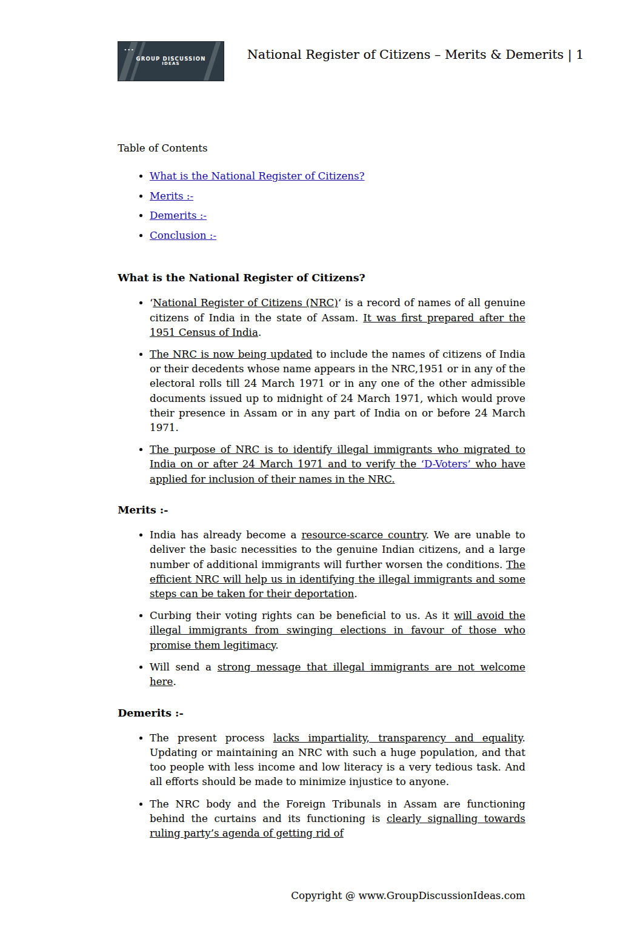•••
GROUP DISCUSSIONIDEAS
National Register of Citizens – Merits & Demerits | 1
Table of Contents
What is the National Register of Citizens?
Merits :-
Demerits :-
Conclusion :-
What is the National Register of Citizens?
‘National Register of Citizens (NRC)‘ is a record of names of all genuine citizens of India in the state of Assam. It was first prepared after the 1951 Census of India.
The NRC is now being updated to include the names of citizens of India or their decedents whose name appears in the NRC,1951 or in any of the electoral rolls till 24 March 1971 or in any one of the other admissible documents issued up to midnight of 24 March 1971, which would prove their presence in Assam or in any part of India on or before 24 March 1971.
The purpose of NRC is to identify illegal immigrants who migrated to India on or after 24 March 1971 and to verify the ‘D-Voters’ who have applied for inclusion of their names in the NRC.
Merits :-
India has already become a resource-scarce country. We are unable to deliver the basic necessities to the genuine Indian citizens, and a large number of additional immigrants will further worsen the conditions. The efficient NRC will help us in identifying the illegal immigrants and some steps can be taken for their deportation.
Curbing their voting rights can be beneficial to us. As it will avoid the illegal immigrants from swinging elections in favour of those who promise them legitimacy.
Will send a strong message that illegal immigrants are not welcome here.
Demerits :-
The present process lacks impartiality, transparency and equality. Updating or maintaining an NRC with such a huge population, and that too people with less income and low literacy is a very tedious task. And all efforts should be made to minimize injustice to anyone.
The NRC body and the Foreign Tribunals in Assam are functioning behind the curtains and its functioning is clearly signalling towards ruling party’s agenda of getting rid of
Copyright @ www.GroupDiscussionIdeas.com